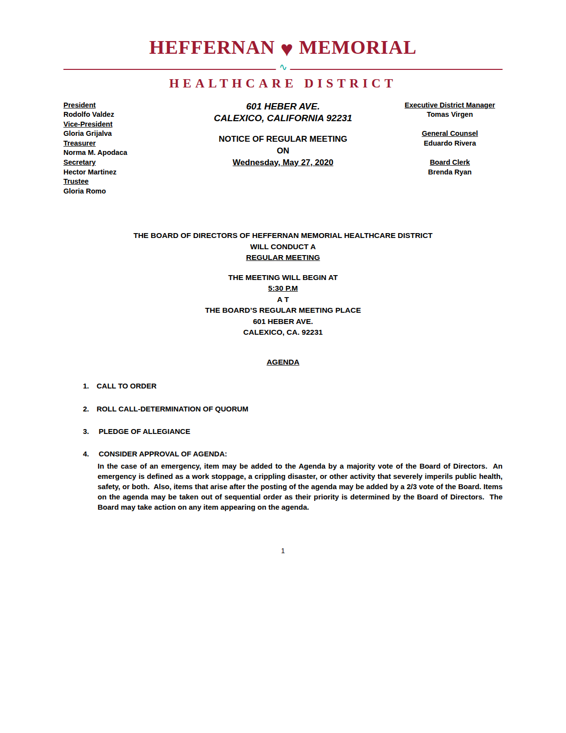HEFFERNAN ♥ MEMORIAL
∿
HEALTHCARE DISTRICT
President
Rodolfo Valdez
Vice-President
Gloria Grijalva
Treasurer
Norma M. Apodaca
Secretary
Hector Martinez
Trustee
Gloria Romo
601 HEBER AVE.
CALEXICO, CALIFORNIA 92231
NOTICE OF REGULAR MEETING
ON
Wednesday, May 27, 2020
Executive District Manager
Tomas Virgen
General Counsel
Eduardo Rivera
Board Clerk
Brenda Ryan
THE BOARD OF DIRECTORS OF HEFFERNAN MEMORIAL HEALTHCARE DISTRICT
WILL CONDUCT A
REGULAR MEETING
THE MEETING WILL BEGIN AT
5:30 P.M
A T
THE BOARD’S REGULAR MEETING PLACE
601 HEBER AVE.
CALEXICO, CA. 92231
AGENDA
1. CALL TO ORDER
2. ROLL CALL-DETERMINATION OF QUORUM
3. PLEDGE OF ALLEGIANCE
4. CONSIDER APPROVAL OF AGENDA:
In the case of an emergency, item may be added to the Agenda by a majority vote of the Board of Directors. An emergency is defined as a work stoppage, a crippling disaster, or other activity that severely imperils public health, safety, or both. Also, items that arise after the posting of the agenda may be added by a 2/3 vote of the Board. Items on the agenda may be taken out of sequential order as their priority is determined by the Board of Directors. The Board may take action on any item appearing on the agenda.
1